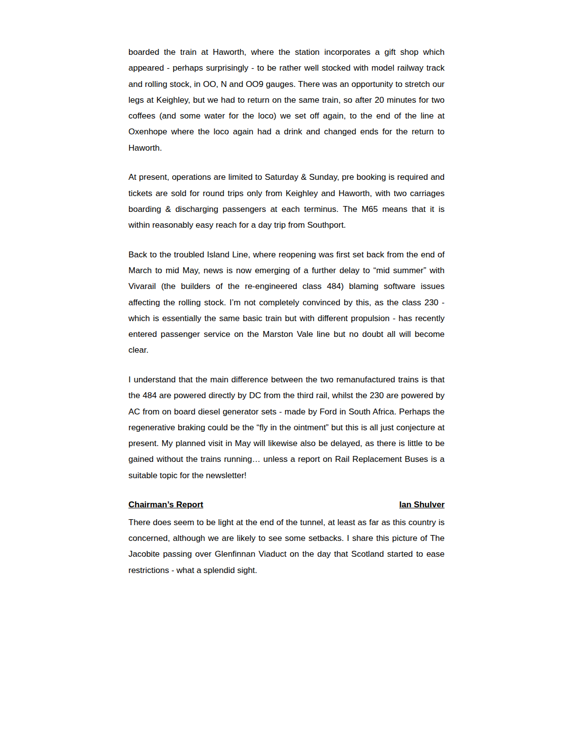boarded the train at Haworth, where the station incorporates a gift shop which appeared - perhaps surprisingly - to be rather well stocked with model railway track and rolling stock, in OO, N and OO9 gauges. There was an opportunity to stretch our legs at Keighley, but we had to return on the same train, so after 20 minutes for two coffees (and some water for the loco) we set off again, to the end of the line at Oxenhope where the loco again had a drink and changed ends for the return to Haworth.
At present, operations are limited to Saturday & Sunday, pre booking is required and tickets are sold for round trips only from Keighley and Haworth, with two carriages boarding & discharging passengers at each terminus. The M65 means that it is within reasonably easy reach for a day trip from Southport.
Back to the troubled Island Line, where reopening was first set back from the end of March to mid May, news is now emerging of a further delay to “mid summer” with Vivarail (the builders of the re-engineered class 484) blaming software issues affecting the rolling stock. I’m not completely convinced by this, as the class 230 - which is essentially the same basic train but with different propulsion - has recently entered passenger service on the Marston Vale line but no doubt all will become clear.
I understand that the main difference between the two remanufactured trains is that the 484 are powered directly by DC from the third rail, whilst the 230 are powered by AC from on board diesel generator sets - made by Ford in South Africa. Perhaps the regenerative braking could be the “fly in the ointment” but this is all just conjecture at present. My planned visit in May will likewise also be delayed, as there is little to be gained without the trains running… unless a report on Rail Replacement Buses is a suitable topic for the newsletter!
Chairman’s Report Ian Shulver
There does seem to be light at the end of the tunnel, at least as far as this country is concerned, although we are likely to see some setbacks. I share this picture of The Jacobite passing over Glenfinnan Viaduct on the day that Scotland started to ease restrictions - what a splendid sight.